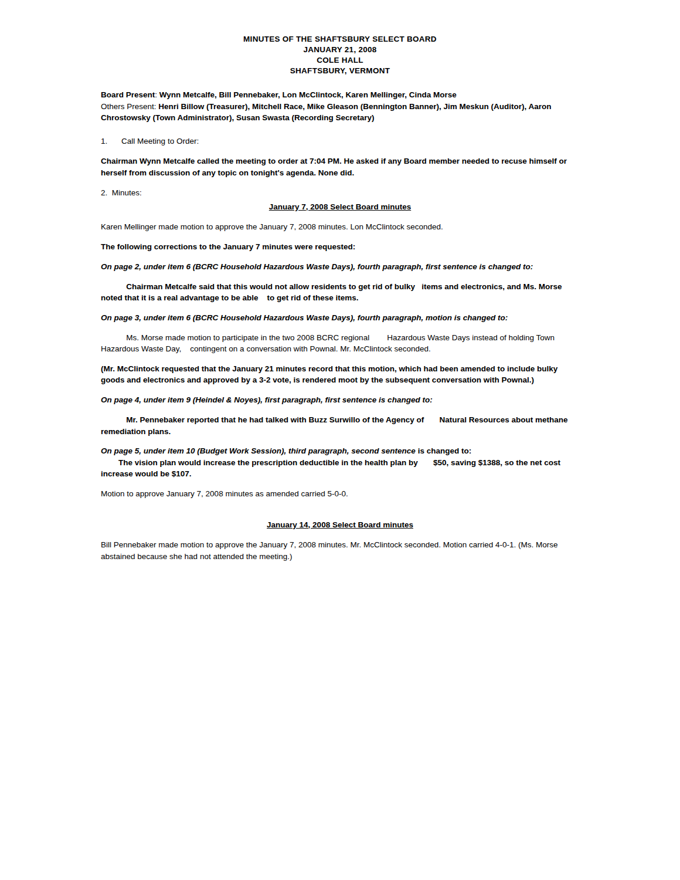MINUTES OF THE SHAFTSBURY SELECT BOARD
JANUARY 21, 2008
COLE HALL
SHAFTSBURY, VERMONT
Board Present: Wynn Metcalfe, Bill Pennebaker, Lon McClintock, Karen Mellinger, Cinda Morse
Others Present: Henri Billow (Treasurer), Mitchell Race, Mike Gleason (Bennington Banner), Jim Meskun (Auditor), Aaron Chrostowsky (Town Administrator), Susan Swasta (Recording Secretary)
1. Call Meeting to Order:
Chairman Wynn Metcalfe called the meeting to order at 7:04 PM. He asked if any Board member needed to recuse himself or herself from discussion of any topic on tonight's agenda. None did.
2. Minutes:
January 7, 2008 Select Board minutes
Karen Mellinger made motion to approve the January 7, 2008 minutes. Lon McClintock seconded.
The following corrections to the January 7 minutes were requested:
On page 2, under item 6 (BCRC Household Hazardous Waste Days), fourth paragraph, first sentence is changed to:
Chairman Metcalfe said that this would not allow residents to get rid of bulky items and electronics, and Ms. Morse noted that it is a real advantage to be able to get rid of these items.
On page 3, under item 6 (BCRC Household Hazardous Waste Days), fourth paragraph, motion is changed to:
Ms. Morse made motion to participate in the two 2008 BCRC regional Hazardous Waste Days instead of holding Town Hazardous Waste Day, contingent on a conversation with Pownal. Mr. McClintock seconded.
(Mr. McClintock requested that the January 21 minutes record that this motion, which had been amended to include bulky goods and electronics and approved by a 3-2 vote, is rendered moot by the subsequent conversation with Pownal.)
On page 4, under item 9 (Heindel & Noyes), first paragraph, first sentence is changed to:
Mr. Pennebaker reported that he had talked with Buzz Surwillo of the Agency of Natural Resources about methane remediation plans.
On page 5, under item 10 (Budget Work Session), third paragraph, second sentence is changed to:
The vision plan would increase the prescription deductible in the health plan by $50, saving $1388, so the net cost increase would be $107.
Motion to approve January 7, 2008 minutes as amended carried 5-0-0.
January 14, 2008 Select Board minutes
Bill Pennebaker made motion to approve the January 7, 2008 minutes. Mr. McClintock seconded. Motion carried 4-0-1. (Ms. Morse abstained because she had not attended the meeting.)